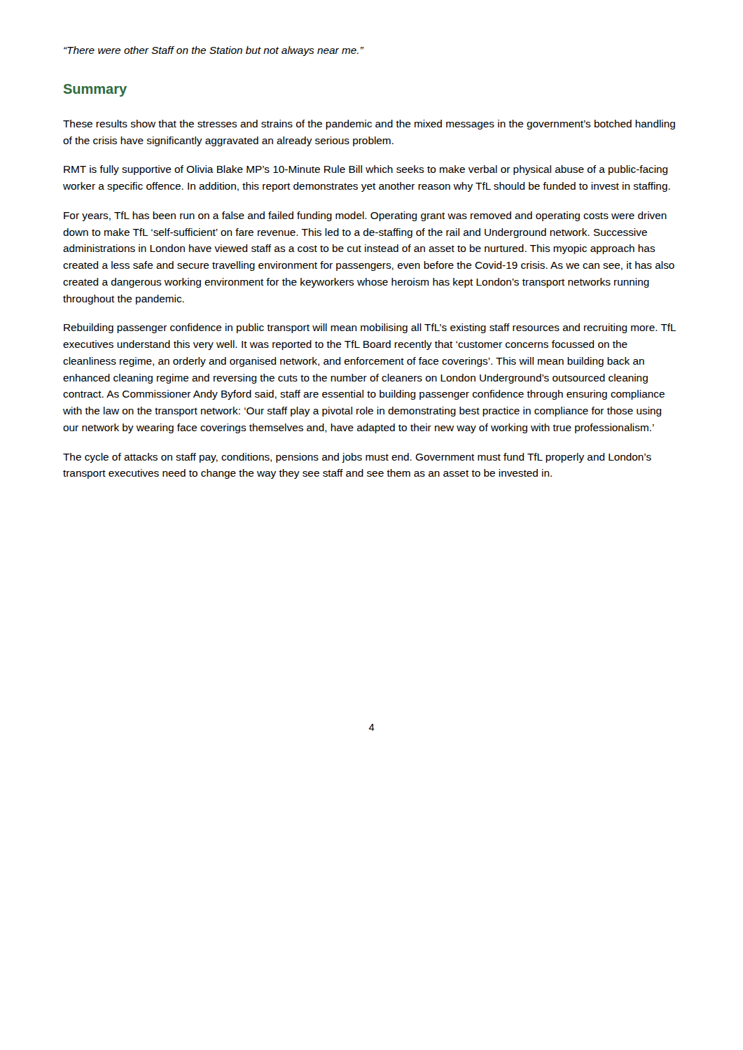“There were other Staff on the Station but not always near me.”
Summary
These results show that the stresses and strains of the pandemic and the mixed messages in the government’s botched handling of the crisis have significantly aggravated an already serious problem.
RMT is fully supportive of Olivia Blake MP’s 10-Minute Rule Bill which seeks to make verbal or physical abuse of a public-facing worker a specific offence. In addition, this report demonstrates yet another reason why TfL should be funded to invest in staffing.
For years, TfL has been run on a false and failed funding model. Operating grant was removed and operating costs were driven down to make TfL ‘self-sufficient’ on fare revenue. This led to a de-staffing of the rail and Underground network. Successive administrations in London have viewed staff as a cost to be cut instead of an asset to be nurtured. This myopic approach has created a less safe and secure travelling environment for passengers, even before the Covid-19 crisis. As we can see, it has also created a dangerous working environment for the keyworkers whose heroism has kept London’s transport networks running throughout the pandemic.
Rebuilding passenger confidence in public transport will mean mobilising all TfL’s existing staff resources and recruiting more. TfL executives understand this very well. It was reported to the TfL Board recently that ‘customer concerns focussed on the cleanliness regime, an orderly and organised network, and enforcement of face coverings’. This will mean building back an enhanced cleaning regime and reversing the cuts to the number of cleaners on London Underground’s outsourced cleaning contract. As Commissioner Andy Byford said, staff are essential to building passenger confidence through ensuring compliance with the law on the transport network: ‘Our staff play a pivotal role in demonstrating best practice in compliance for those using our network by wearing face coverings themselves and, have adapted to their new way of working with true professionalism.’
The cycle of attacks on staff pay, conditions, pensions and jobs must end. Government must fund TfL properly and London’s transport executives need to change the way they see staff and see them as an asset to be invested in.
4